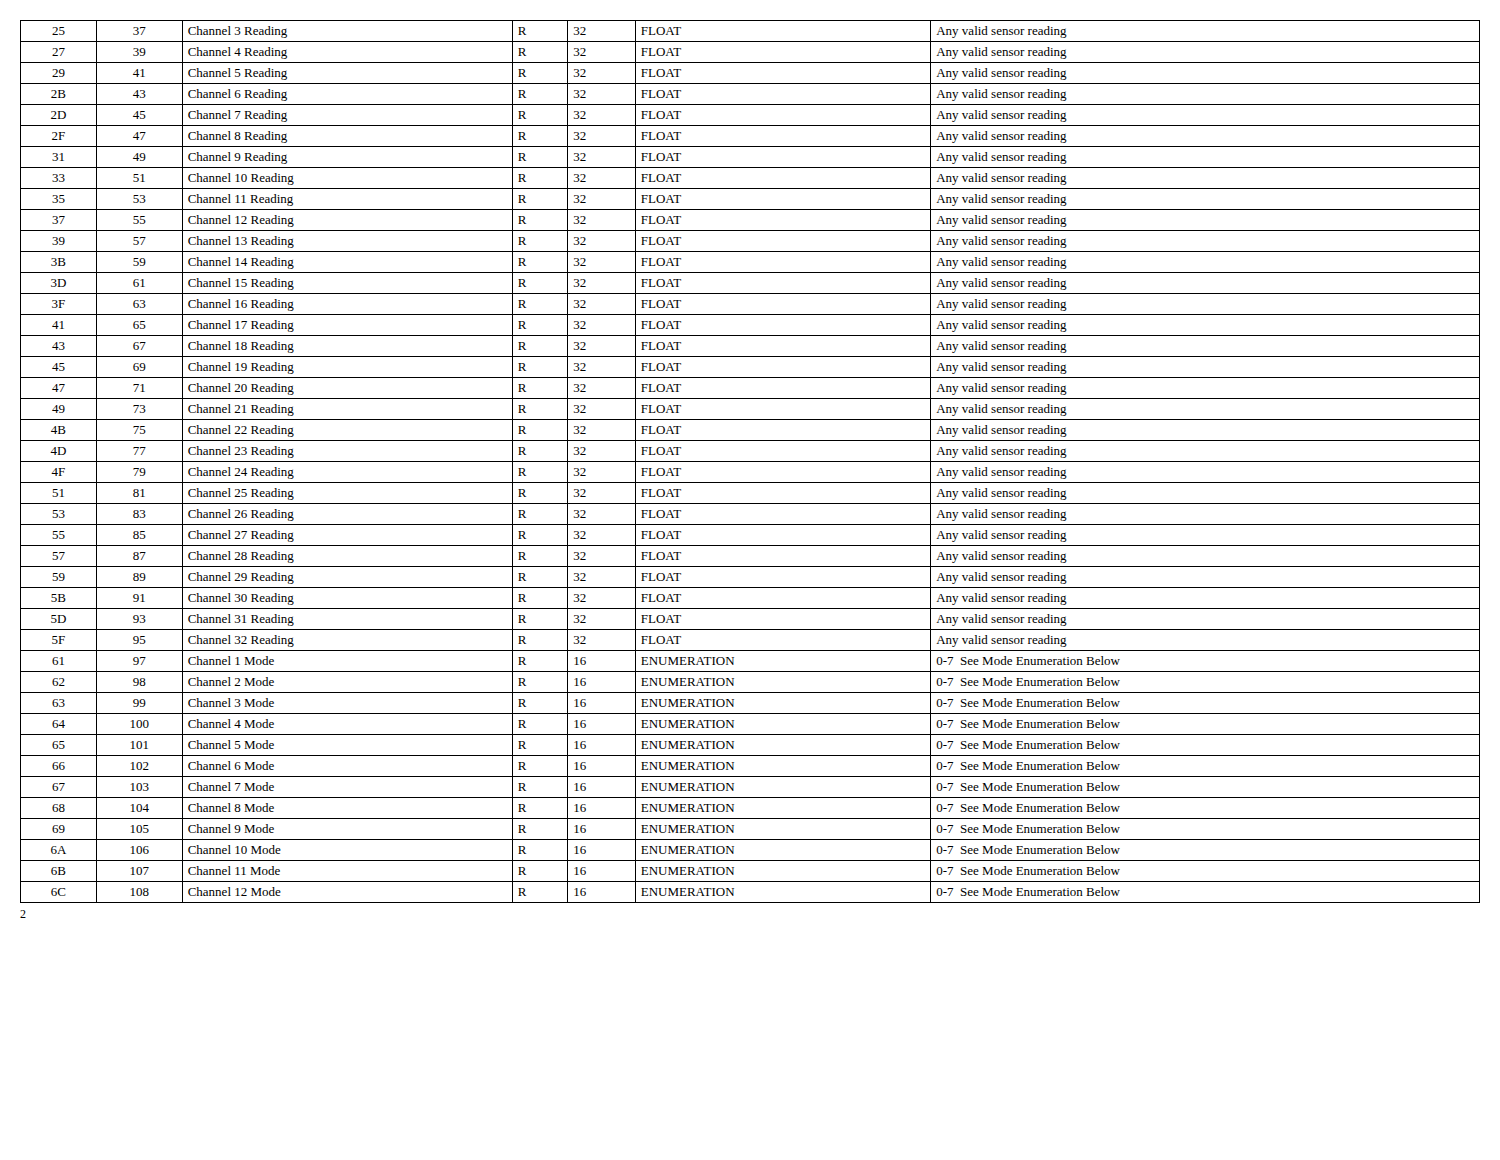| 25 | 37 | Channel 3 Reading | R | 32 | FLOAT | Any valid sensor reading |
| 27 | 39 | Channel 4 Reading | R | 32 | FLOAT | Any valid sensor reading |
| 29 | 41 | Channel 5 Reading | R | 32 | FLOAT | Any valid sensor reading |
| 2B | 43 | Channel 6 Reading | R | 32 | FLOAT | Any valid sensor reading |
| 2D | 45 | Channel 7 Reading | R | 32 | FLOAT | Any valid sensor reading |
| 2F | 47 | Channel 8 Reading | R | 32 | FLOAT | Any valid sensor reading |
| 31 | 49 | Channel 9 Reading | R | 32 | FLOAT | Any valid sensor reading |
| 33 | 51 | Channel 10 Reading | R | 32 | FLOAT | Any valid sensor reading |
| 35 | 53 | Channel 11 Reading | R | 32 | FLOAT | Any valid sensor reading |
| 37 | 55 | Channel 12 Reading | R | 32 | FLOAT | Any valid sensor reading |
| 39 | 57 | Channel 13 Reading | R | 32 | FLOAT | Any valid sensor reading |
| 3B | 59 | Channel 14 Reading | R | 32 | FLOAT | Any valid sensor reading |
| 3D | 61 | Channel 15 Reading | R | 32 | FLOAT | Any valid sensor reading |
| 3F | 63 | Channel 16 Reading | R | 32 | FLOAT | Any valid sensor reading |
| 41 | 65 | Channel 17 Reading | R | 32 | FLOAT | Any valid sensor reading |
| 43 | 67 | Channel 18 Reading | R | 32 | FLOAT | Any valid sensor reading |
| 45 | 69 | Channel 19 Reading | R | 32 | FLOAT | Any valid sensor reading |
| 47 | 71 | Channel 20 Reading | R | 32 | FLOAT | Any valid sensor reading |
| 49 | 73 | Channel 21 Reading | R | 32 | FLOAT | Any valid sensor reading |
| 4B | 75 | Channel 22 Reading | R | 32 | FLOAT | Any valid sensor reading |
| 4D | 77 | Channel 23 Reading | R | 32 | FLOAT | Any valid sensor reading |
| 4F | 79 | Channel 24 Reading | R | 32 | FLOAT | Any valid sensor reading |
| 51 | 81 | Channel 25 Reading | R | 32 | FLOAT | Any valid sensor reading |
| 53 | 83 | Channel 26 Reading | R | 32 | FLOAT | Any valid sensor reading |
| 55 | 85 | Channel 27 Reading | R | 32 | FLOAT | Any valid sensor reading |
| 57 | 87 | Channel 28 Reading | R | 32 | FLOAT | Any valid sensor reading |
| 59 | 89 | Channel 29 Reading | R | 32 | FLOAT | Any valid sensor reading |
| 5B | 91 | Channel 30 Reading | R | 32 | FLOAT | Any valid sensor reading |
| 5D | 93 | Channel 31 Reading | R | 32 | FLOAT | Any valid sensor reading |
| 5F | 95 | Channel 32 Reading | R | 32 | FLOAT | Any valid sensor reading |
| 61 | 97 | Channel 1 Mode | R | 16 | ENUMERATION | 0-7 See Mode Enumeration Below |
| 62 | 98 | Channel 2 Mode | R | 16 | ENUMERATION | 0-7 See Mode Enumeration Below |
| 63 | 99 | Channel 3 Mode | R | 16 | ENUMERATION | 0-7 See Mode Enumeration Below |
| 64 | 100 | Channel 4 Mode | R | 16 | ENUMERATION | 0-7 See Mode Enumeration Below |
| 65 | 101 | Channel 5 Mode | R | 16 | ENUMERATION | 0-7 See Mode Enumeration Below |
| 66 | 102 | Channel 6 Mode | R | 16 | ENUMERATION | 0-7 See Mode Enumeration Below |
| 67 | 103 | Channel 7 Mode | R | 16 | ENUMERATION | 0-7 See Mode Enumeration Below |
| 68 | 104 | Channel 8 Mode | R | 16 | ENUMERATION | 0-7 See Mode Enumeration Below |
| 69 | 105 | Channel 9 Mode | R | 16 | ENUMERATION | 0-7 See Mode Enumeration Below |
| 6A | 106 | Channel 10 Mode | R | 16 | ENUMERATION | 0-7 See Mode Enumeration Below |
| 6B | 107 | Channel 11 Mode | R | 16 | ENUMERATION | 0-7 See Mode Enumeration Below |
| 6C | 108 | Channel 12 Mode | R | 16 | ENUMERATION | 0-7 See Mode Enumeration Below |
2